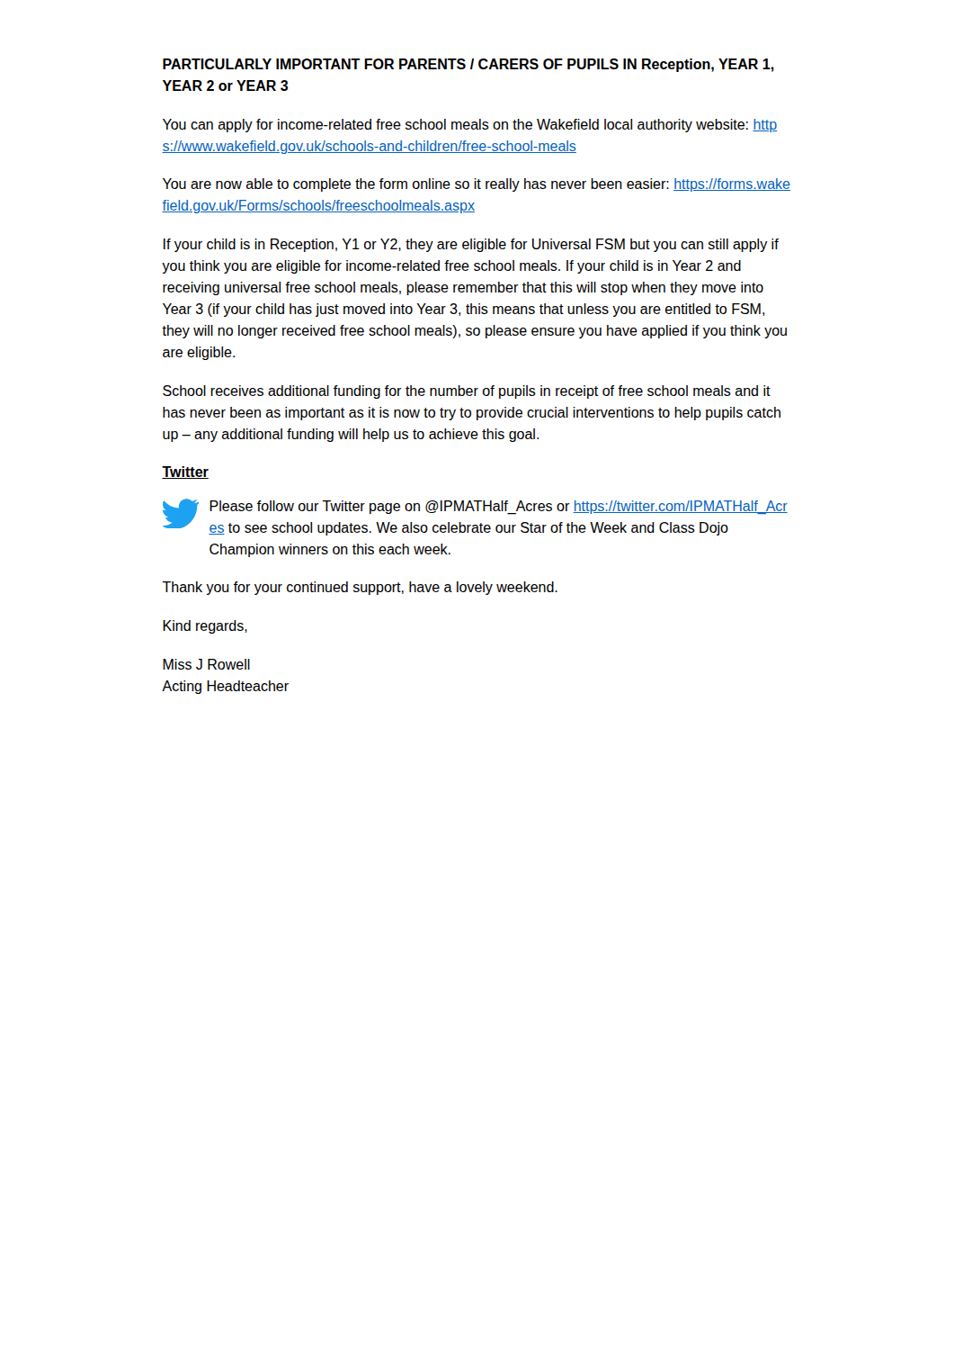PARTICULARLY IMPORTANT FOR PARENTS / CARERS OF PUPILS IN Reception, YEAR 1, YEAR 2 or YEAR 3
You can apply for income-related free school meals on the Wakefield local authority website: https://www.wakefield.gov.uk/schools-and-children/free-school-meals
You are now able to complete the form online so it really has never been easier: https://forms.wakefield.gov.uk/Forms/schools/freeschoolmeals.aspx
If your child is in Reception, Y1 or Y2, they are eligible for Universal FSM but you can still apply if you think you are eligible for income-related free school meals. If your child is in Year 2 and receiving universal free school meals, please remember that this will stop when they move into Year 3 (if your child has just moved into Year 3, this means that unless you are entitled to FSM, they will no longer received free school meals), so please ensure you have applied if you think you are eligible.
School receives additional funding for the number of pupils in receipt of free school meals and it has never been as important as it is now to try to provide crucial interventions to help pupils catch up – any additional funding will help us to achieve this goal.
Twitter
Please follow our Twitter page on @IPMATHalf_Acres or https://twitter.com/IPMATHalf_Acres to see school updates. We also celebrate our Star of the Week and Class Dojo Champion winners on this each week.
Thank you for your continued support, have a lovely weekend.
Kind regards,
Miss J Rowell
Acting Headteacher